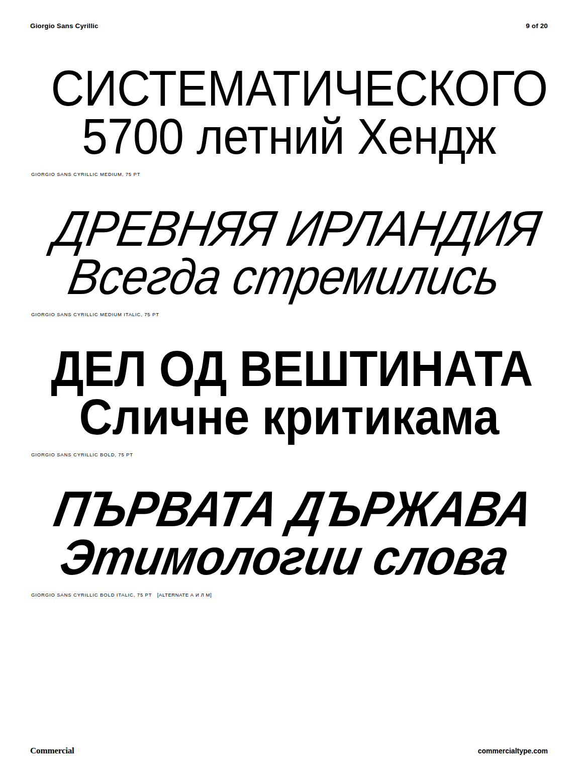Giorgio Sans Cyrillic
9 of 20
СИСТЕМАТИЧЕСКОГО 5700 летний Хендж
Giorgio Sans Cyrillic Medium, 75 pt
ДРЕВНЯЯ ИРЛАНДИЯ Всегда стремились
Giorgio Sans Cyrillic Medium Italic, 75 pt
ДЕЛ ОД ВЕШТИНАТА Сличне критикама
Giorgio Sans Cyrillic Bold, 75 pt
ПЪРВАТА ДЪРЖАВА Этимологии слова
Giorgio Sans Cyrillic Bold Italic, 75 pt [alternate а и л м]
Commercial
commercialtype.com